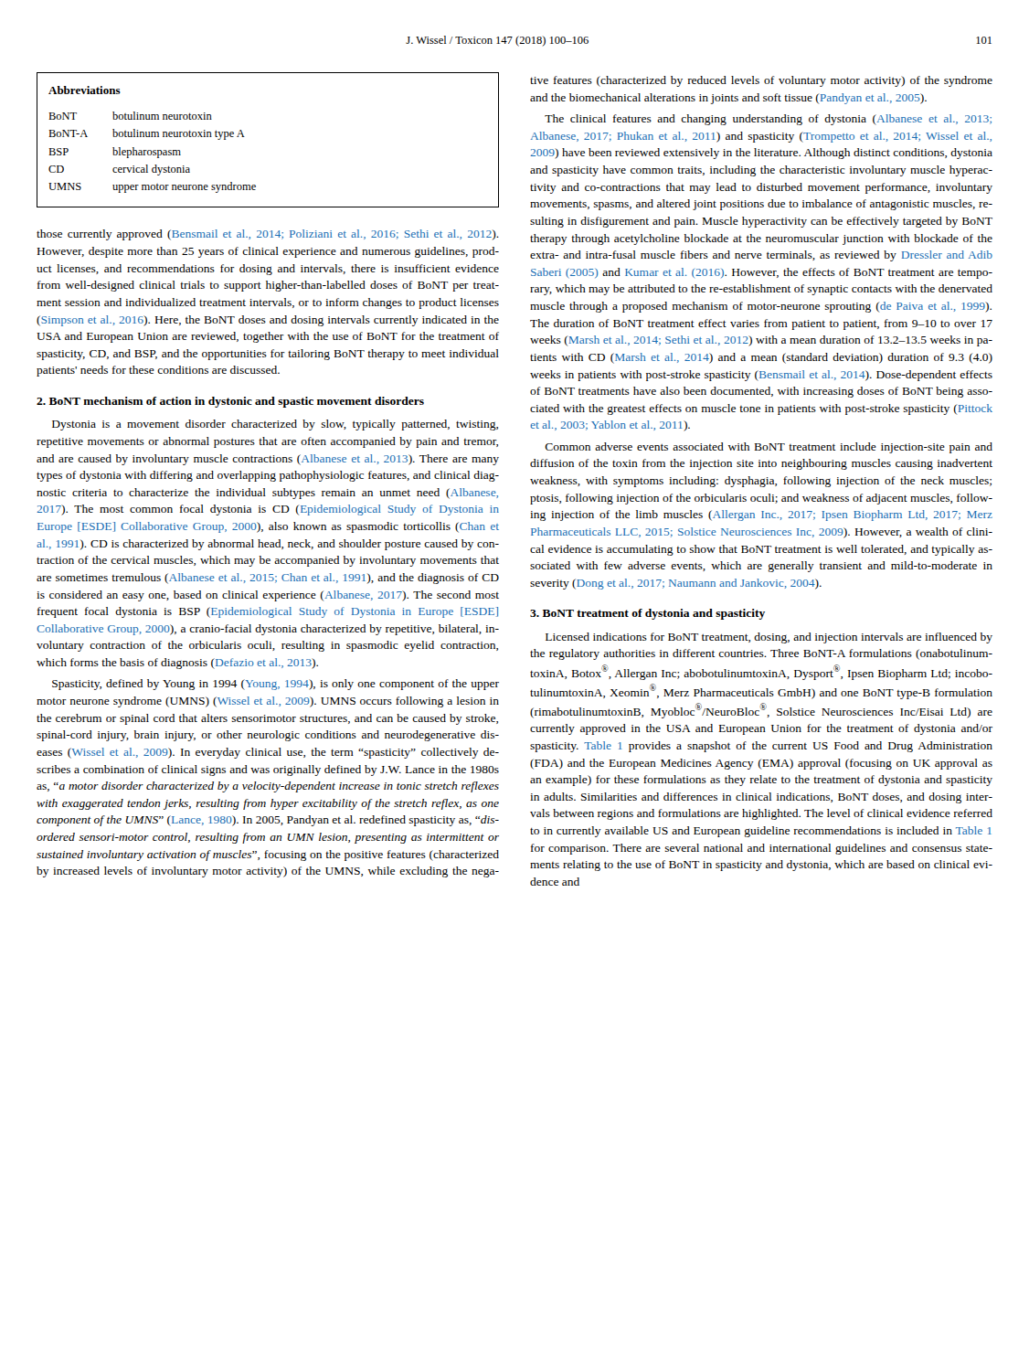J. Wissel / Toxicon 147 (2018) 100–106
101
Abbreviations
| BoNT | botulinum neurotoxin |
| BoNT-A | botulinum neurotoxin type A |
| BSP | blepharospasm |
| CD | cervical dystonia |
| UMNS | upper motor neurone syndrome |
those currently approved (Bensmail et al., 2014; Poliziani et al., 2016; Sethi et al., 2012). However, despite more than 25 years of clinical experience and numerous guidelines, product licenses, and recommendations for dosing and intervals, there is insufficient evidence from well-designed clinical trials to support higher-than-labelled doses of BoNT per treatment session and individualized treatment intervals, or to inform changes to product licenses (Simpson et al., 2016). Here, the BoNT doses and dosing intervals currently indicated in the USA and European Union are reviewed, together with the use of BoNT for the treatment of spasticity, CD, and BSP, and the opportunities for tailoring BoNT therapy to meet individual patients' needs for these conditions are discussed.
2. BoNT mechanism of action in dystonic and spastic movement disorders
Dystonia is a movement disorder characterized by slow, typically patterned, twisting, repetitive movements or abnormal postures that are often accompanied by pain and tremor, and are caused by involuntary muscle contractions (Albanese et al., 2013). There are many types of dystonia with differing and overlapping pathophysiologic features, and clinical diagnostic criteria to characterize the individual subtypes remain an unmet need (Albanese, 2017). The most common focal dystonia is CD (Epidemiological Study of Dystonia in Europe [ESDE] Collaborative Group, 2000), also known as spasmodic torticollis (Chan et al., 1991). CD is characterized by abnormal head, neck, and shoulder posture caused by contraction of the cervical muscles, which may be accompanied by involuntary movements that are sometimes tremulous (Albanese et al., 2015; Chan et al., 1991), and the diagnosis of CD is considered an easy one, based on clinical experience (Albanese, 2017). The second most frequent focal dystonia is BSP (Epidemiological Study of Dystonia in Europe [ESDE] Collaborative Group, 2000), a cranio-facial dystonia characterized by repetitive, bilateral, involuntary contraction of the orbicularis oculi, resulting in spasmodic eyelid contraction, which forms the basis of diagnosis (Defazio et al., 2013).
Spasticity, defined by Young in 1994 (Young, 1994), is only one component of the upper motor neurone syndrome (UMNS) (Wissel et al., 2009). UMNS occurs following a lesion in the cerebrum or spinal cord that alters sensorimotor structures, and can be caused by stroke, spinal-cord injury, brain injury, or other neurologic conditions and neurodegenerative diseases (Wissel et al., 2009). In everyday clinical use, the term “spasticity” collectively describes a combination of clinical signs and was originally defined by J.W. Lance in the 1980s as, “a motor disorder characterized by a velocity-dependent increase in tonic stretch reflexes with exaggerated tendon jerks, resulting from hyper excitability of the stretch reflex, as one component of the UMNS” (Lance, 1980). In 2005, Pandyan et al. redefined spasticity as, “disordered sensori-motor control, resulting from an UMN lesion, presenting as intermittent or sustained involuntary activation of muscles”, focusing on the positive features (characterized by increased levels of involuntary motor activity) of the UMNS, while excluding the negative features (characterized by reduced levels of voluntary motor activity) of the syndrome and the biomechanical alterations in joints and soft tissue (Pandyan et al., 2005).
The clinical features and changing understanding of dystonia (Albanese et al., 2013; Albanese, 2017; Phukan et al., 2011) and spasticity (Trompetto et al., 2014; Wissel et al., 2009) have been reviewed extensively in the literature. Although distinct conditions, dystonia and spasticity have common traits, including the characteristic involuntary muscle hyperactivity and co-contractions that may lead to disturbed movement performance, involuntary movements, spasms, and altered joint positions due to imbalance of antagonistic muscles, resulting in disfigurement and pain. Muscle hyperactivity can be effectively targeted by BoNT therapy through acetylcholine blockade at the neuromuscular junction with blockade of the extra- and intra-fusal muscle fibers and nerve terminals, as reviewed by Dressler and Adib Saberi (2005) and Kumar et al. (2016). However, the effects of BoNT treatment are temporary, which may be attributed to the re-establishment of synaptic contacts with the denervated muscle through a proposed mechanism of motor-neurone sprouting (de Paiva et al., 1999). The duration of BoNT treatment effect varies from patient to patient, from 9–10 to over 17 weeks (Marsh et al., 2014; Sethi et al., 2012) with a mean duration of 13.2–13.5 weeks in patients with CD (Marsh et al., 2014) and a mean (standard deviation) duration of 9.3 (4.0) weeks in patients with post-stroke spasticity (Bensmail et al., 2014). Dose-dependent effects of BoNT treatments have also been documented, with increasing doses of BoNT being associated with the greatest effects on muscle tone in patients with post-stroke spasticity (Pittock et al., 2003; Yablon et al., 2011).
Common adverse events associated with BoNT treatment include injection-site pain and diffusion of the toxin from the injection site into neighbouring muscles causing inadvertent weakness, with symptoms including: dysphagia, following injection of the neck muscles; ptosis, following injection of the orbicularis oculi; and weakness of adjacent muscles, following injection of the limb muscles (Allergan Inc., 2017; Ipsen Biopharm Ltd, 2017; Merz Pharmaceuticals LLC, 2015; Solstice Neurosciences Inc, 2009). However, a wealth of clinical evidence is accumulating to show that BoNT treatment is well tolerated, and typically associated with few adverse events, which are generally transient and mild-to-moderate in severity (Dong et al., 2017; Naumann and Jankovic, 2004).
3. BoNT treatment of dystonia and spasticity
Licensed indications for BoNT treatment, dosing, and injection intervals are influenced by the regulatory authorities in different countries. Three BoNT-A formulations (onabotulinumtoxinA, Botox®, Allergan Inc; abobotulinumtoxinA, Dysport®, Ipsen Biopharm Ltd; incobotulinumtoxinA, Xeomin®, Merz Pharmaceuticals GmbH) and one BoNT type-B formulation (rimabotulinumtoxinB, Myobloc®/NeuroBloc®, Solstice Neurosciences Inc/Eisai Ltd) are currently approved in the USA and European Union for the treatment of dystonia and/or spasticity. Table 1 provides a snapshot of the current US Food and Drug Administration (FDA) and the European Medicines Agency (EMA) approval (focusing on UK approval as an example) for these formulations as they relate to the treatment of dystonia and spasticity in adults. Similarities and differences in clinical indications, BoNT doses, and dosing intervals between regions and formulations are highlighted. The level of clinical evidence referred to in currently available US and European guideline recommendations is included in Table 1 for comparison. There are several national and international guidelines and consensus statements relating to the use of BoNT in spasticity and dystonia, which are based on clinical evidence and